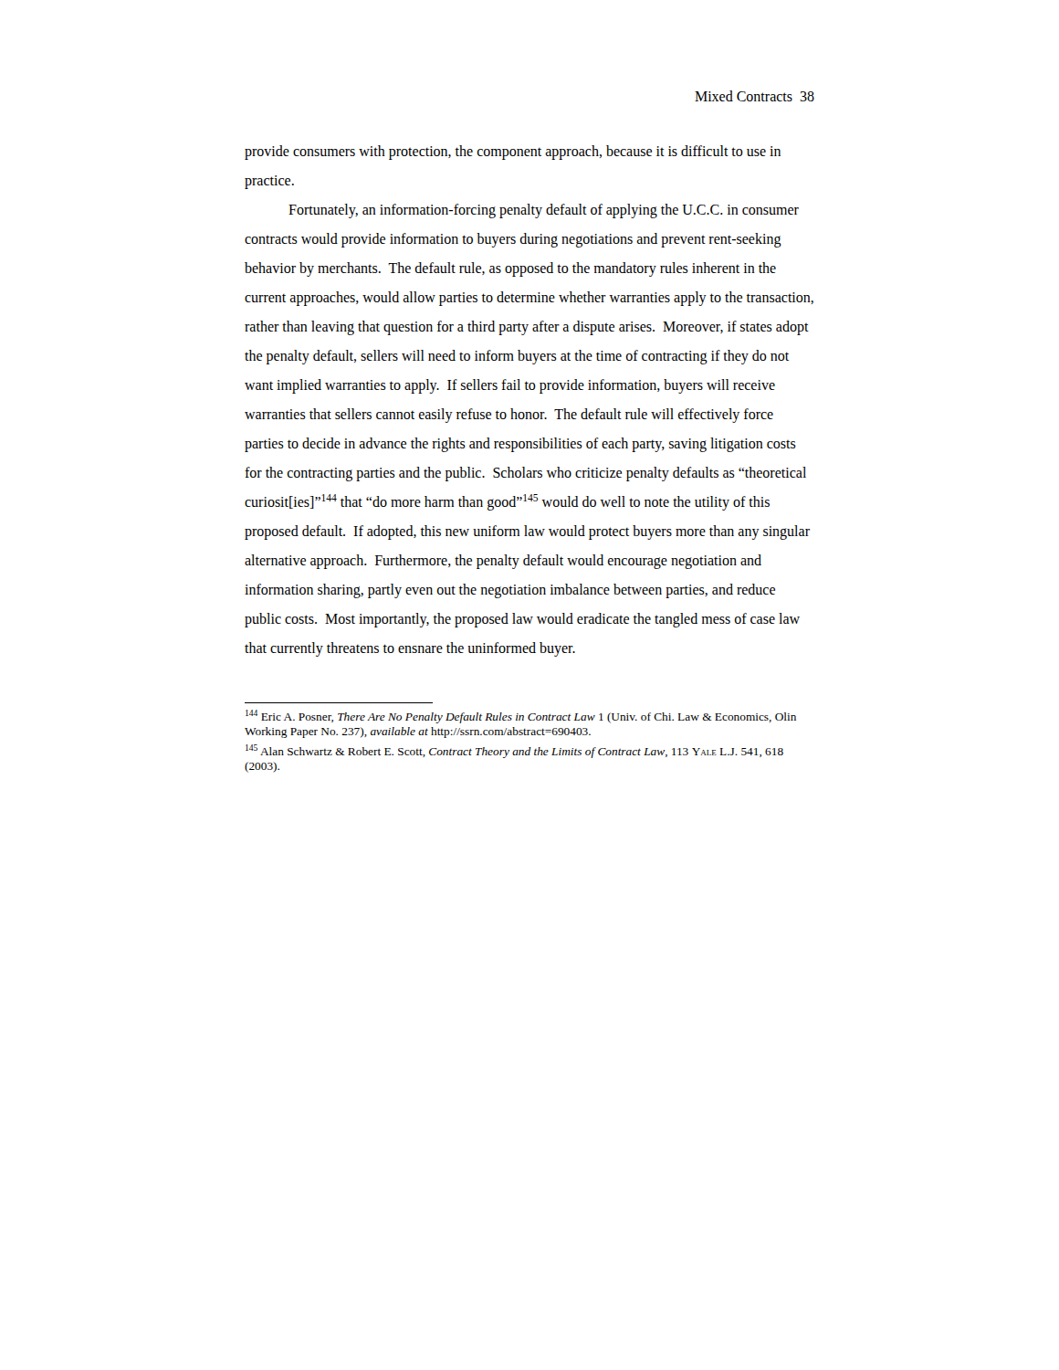Mixed Contracts 38
provide consumers with protection, the component approach, because it is difficult to use in practice.
Fortunately, an information-forcing penalty default of applying the U.C.C. in consumer contracts would provide information to buyers during negotiations and prevent rent-seeking behavior by merchants. The default rule, as opposed to the mandatory rules inherent in the current approaches, would allow parties to determine whether warranties apply to the transaction, rather than leaving that question for a third party after a dispute arises. Moreover, if states adopt the penalty default, sellers will need to inform buyers at the time of contracting if they do not want implied warranties to apply. If sellers fail to provide information, buyers will receive warranties that sellers cannot easily refuse to honor. The default rule will effectively force parties to decide in advance the rights and responsibilities of each party, saving litigation costs for the contracting parties and the public. Scholars who criticize penalty defaults as “theoretical curiosit[ies]”144 that “do more harm than good”145 would do well to note the utility of this proposed default. If adopted, this new uniform law would protect buyers more than any singular alternative approach. Furthermore, the penalty default would encourage negotiation and information sharing, partly even out the negotiation imbalance between parties, and reduce public costs. Most importantly, the proposed law would eradicate the tangled mess of case law that currently threatens to ensnare the uninformed buyer.
144 Eric A. Posner, There Are No Penalty Default Rules in Contract Law 1 (Univ. of Chi. Law & Economics, Olin Working Paper No. 237), available at http://ssrn.com/abstract=690403.
145 Alan Schwartz & Robert E. Scott, Contract Theory and the Limits of Contract Law, 113 Yale L.J. 541, 618 (2003).